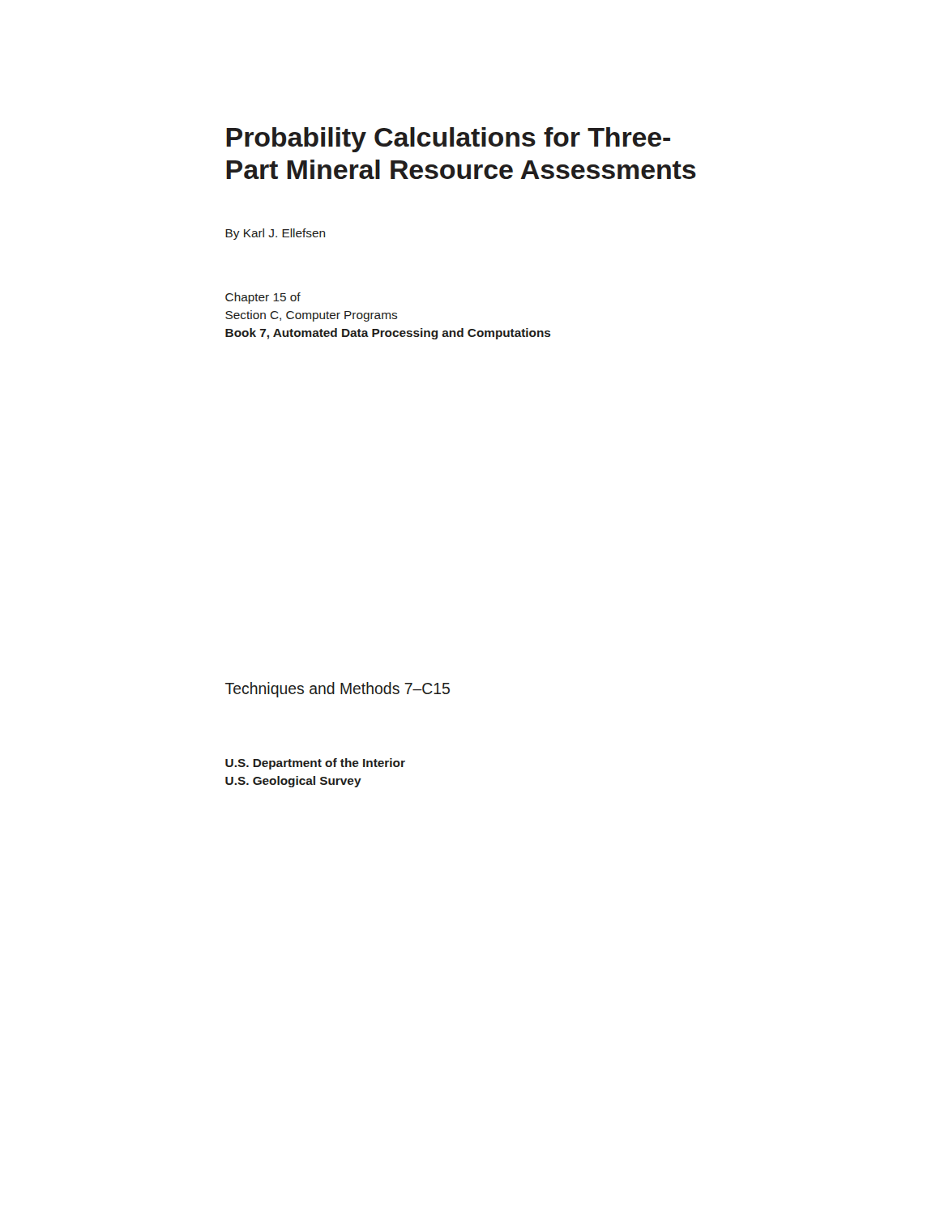Probability Calculations for Three-Part Mineral Resource Assessments
By Karl J. Ellefsen
Chapter 15 of
Section C, Computer Programs
Book 7, Automated Data Processing and Computations
Techniques and Methods 7–C15
U.S. Department of the Interior
U.S. Geological Survey